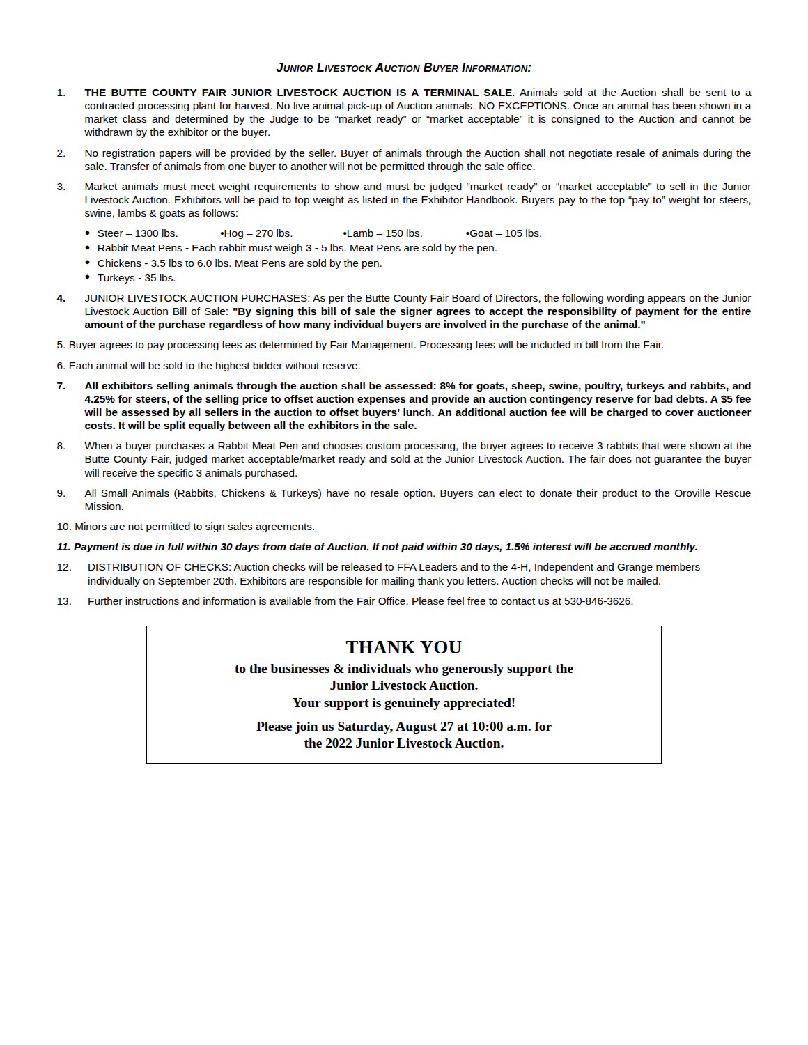Junior Livestock Auction Buyer Information:
1.
THE BUTTE COUNTY FAIR JUNIOR LIVESTOCK AUCTION IS A TERMINAL SALE. Animals sold at the Auction shall be sent to a contracted processing plant for harvest. No live animal pick-up of Auction animals. NO EXCEPTIONS. Once an animal has been shown in a market class and determined by the Judge to be “market ready” or “market acceptable” it is consigned to the Auction and cannot be withdrawn by the exhibitor or the buyer.
2.
No registration papers will be provided by the seller. Buyer of animals through the Auction shall not negotiate resale of animals during the sale. Transfer of animals from one buyer to another will not be permitted through the sale office.
3.
Market animals must meet weight requirements to show and must be judged “market ready” or “market acceptable” to sell in the Junior Livestock Auction. Exhibitors will be paid to top weight as listed in the Exhibitor Handbook. Buyers pay to the top “pay to” weight for steers, swine, lambs & goats as follows:
Steer – 1300 lbs.•Hog – 270 lbs.•Lamb – 150 lbs.•Goat – 105 lbs.
Rabbit Meat Pens - Each rabbit must weigh 3 - 5 lbs. Meat Pens are sold by the pen.
Chickens - 3.5 lbs to 6.0 lbs. Meat Pens are sold by the pen.
Turkeys - 35 lbs.
4.
JUNIOR LIVESTOCK AUCTION PURCHASES: As per the Butte County Fair Board of Directors, the following wording appears on the Junior Livestock Auction Bill of Sale: "By signing this bill of sale the signer agrees to accept the responsibility of payment for the entire amount of the purchase regardless of how many individual buyers are involved in the purchase of the animal."
5. Buyer agrees to pay processing fees as determined by Fair Management. Processing fees will be included in bill from the Fair.
6. Each animal will be sold to the highest bidder without reserve.
7.
All exhibitors selling animals through the auction shall be assessed: 8% for goats, sheep, swine, poultry, turkeys and rabbits, and 4.25% for steers, of the selling price to offset auction expenses and provide an auction contingency reserve for bad debts. A $5 fee will be assessed by all sellers in the auction to offset buyers’ lunch. An additional auction fee will be charged to cover auctioneer costs. It will be split equally between all the exhibitors in the sale.
8.
When a buyer purchases a Rabbit Meat Pen and chooses custom processing, the buyer agrees to receive 3 rabbits that were shown at the Butte County Fair, judged market acceptable/market ready and sold at the Junior Livestock Auction. The fair does not guarantee the buyer will receive the specific 3 animals purchased.
9.
All Small Animals (Rabbits, Chickens & Turkeys) have no resale option. Buyers can elect to donate their product to the Oroville Rescue Mission.
10. Minors are not permitted to sign sales agreements.
11. Payment is due in full within 30 days from date of Auction. If not paid within 30 days, 1.5% interest will be accrued monthly.
12.
DISTRIBUTION OF CHECKS: Auction checks will be released to FFA Leaders and to the 4-H, Independent and Grange members individually on September 20th. Exhibitors are responsible for mailing thank you letters. Auction checks will not be mailed.
13.
Further instructions and information is available from the Fair Office. Please feel free to contact us at 530-846-3626.
THANK YOU
to the businesses & individuals who generously support the
Junior Livestock Auction.
Your support is genuinely appreciated!
Please join us Saturday, August 27 at 10:00 a.m. for
the 2022 Junior Livestock Auction.